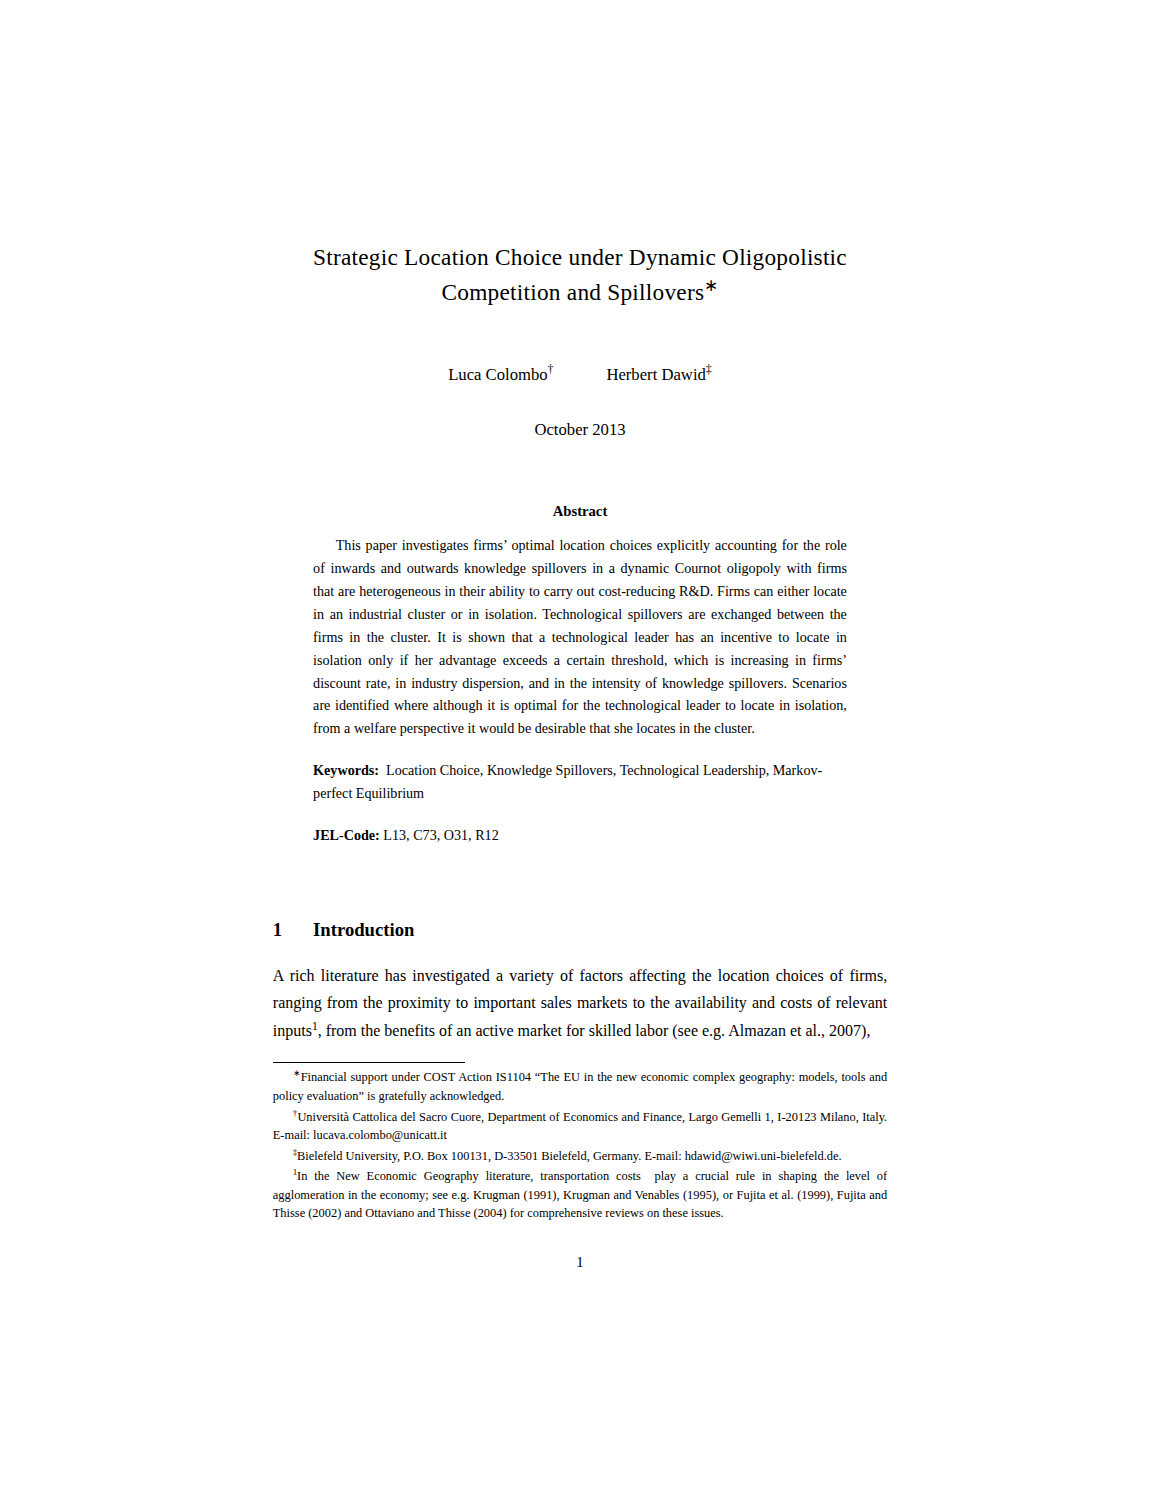Strategic Location Choice under Dynamic Oligopolistic
Competition and Spillovers∗
Luca Colombo† Herbert Dawid‡
October 2013
Abstract
This paper investigates firms’ optimal location choices explicitly accounting for the role of inwards and outwards knowledge spillovers in a dynamic Cournot oligopoly with firms that are heterogeneous in their ability to carry out cost-reducing R&D. Firms can either locate in an industrial cluster or in isolation. Technological spillovers are exchanged between the firms in the cluster. It is shown that a technological leader has an incentive to locate in isolation only if her advantage exceeds a certain threshold, which is increasing in firms’ discount rate, in industry dispersion, and in the intensity of knowledge spillovers. Scenarios are identified where although it is optimal for the technological leader to locate in isolation, from a welfare perspective it would be desirable that she locates in the cluster.
Keywords: Location Choice, Knowledge Spillovers, Technological Leadership, Markov-perfect Equilibrium
JEL-Code: L13, C73, O31, R12
1 Introduction
A rich literature has investigated a variety of factors affecting the location choices of firms, ranging from the proximity to important sales markets to the availability and costs of relevant inputs1, from the benefits of an active market for skilled labor (see e.g. Almazan et al., 2007),
∗Financial support under COST Action IS1104 “The EU in the new economic complex geography: models, tools and policy evaluation” is gratefully acknowledged.
†Università Cattolica del Sacro Cuore, Department of Economics and Finance, Largo Gemelli 1, I-20123 Milano, Italy. E-mail: lucava.colombo@unicatt.it
‡Bielefeld University, P.O. Box 100131, D-33501 Bielefeld, Germany. E-mail: hdawid@wiwi.uni-bielefeld.de.
1In the New Economic Geography literature, transportation costs play a crucial rule in shaping the level of agglomeration in the economy; see e.g. Krugman (1991), Krugman and Venables (1995), or Fujita et al. (1999), Fujita and Thisse (2002) and Ottaviano and Thisse (2004) for comprehensive reviews on these issues.
1